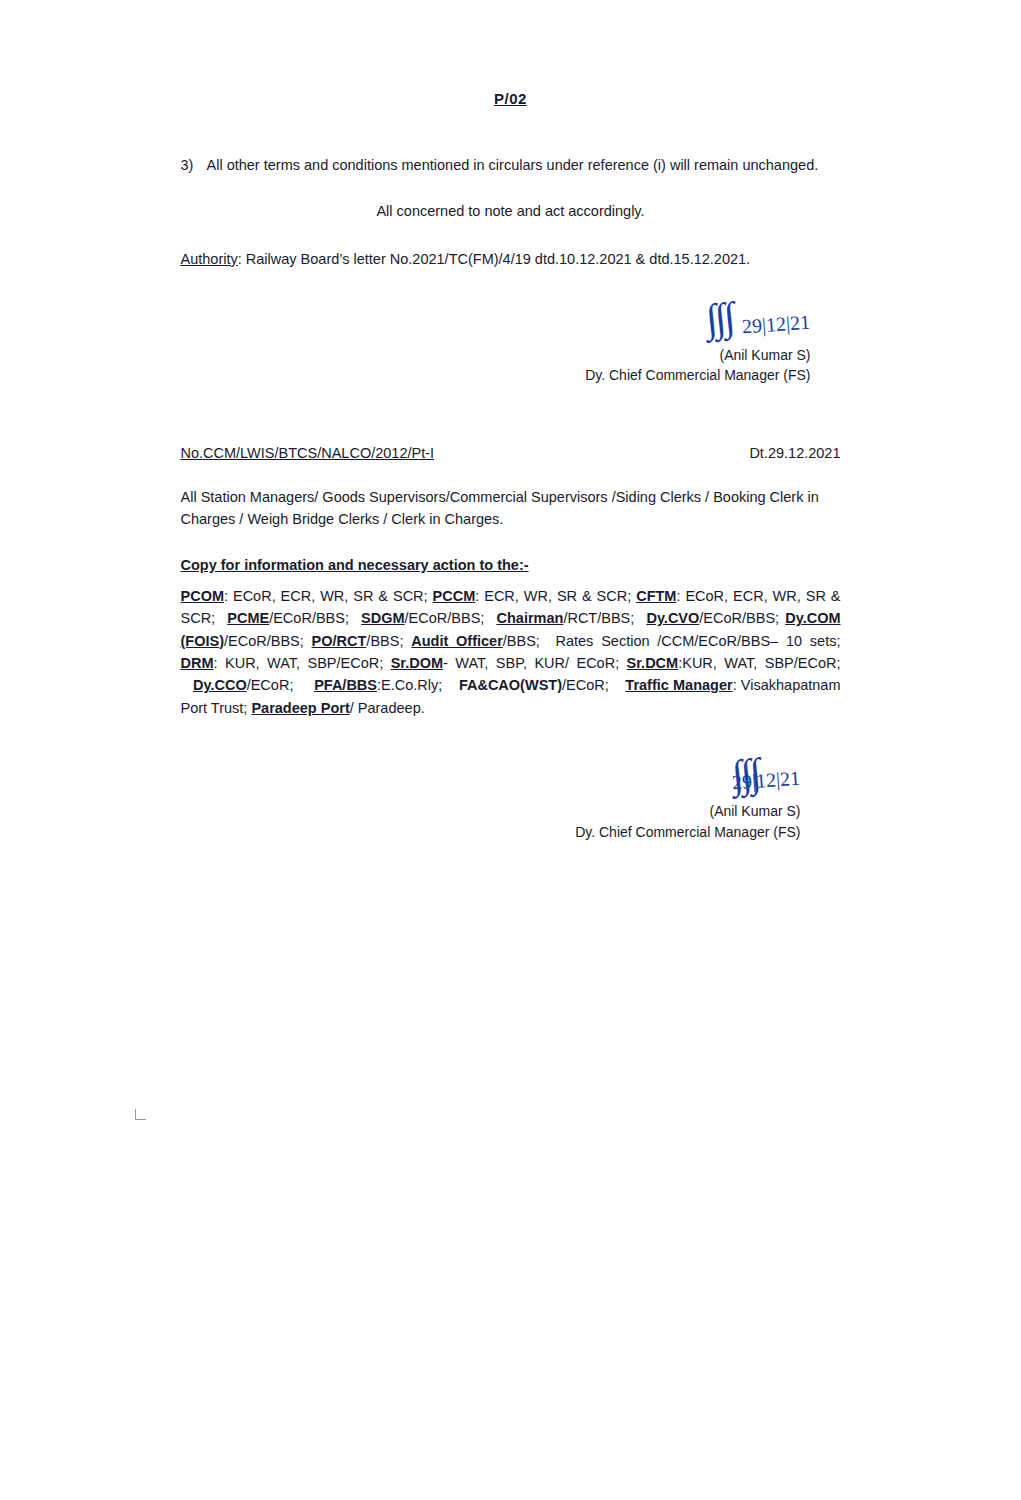P/02
3) All other terms and conditions mentioned in circulars under reference (i) will remain unchanged.
All concerned to note and act accordingly.
Authority: Railway Board’s letter No.2021/TC(FM)/4/19 dtd.10.12.2021 & dtd.15.12.2021.
∫∫∫29|12|21
(Anil Kumar S)
Dy. Chief Commercial Manager (FS)
No.CCM/LWIS/BTCS/NALCO/2012/Pt-I
Dt.29.12.2021
All Station Managers/ Goods Supervisors/Commercial Supervisors /Siding Clerks / Booking Clerk in Charges / Weigh Bridge Clerks / Clerk in Charges.
Copy for information and necessary action to the:-
PCOM: ECoR, ECR, WR, SR & SCR; PCCM: ECR, WR, SR & SCR; CFTM: ECoR, ECR, WR, SR & SCR; PCME/ECoR/BBS; SDGM/ECoR/BBS; Chairman/RCT/BBS; Dy.CVO/ECoR/BBS; Dy.COM (FOIS)/ECoR/BBS; PO/RCT/BBS; Audit Officer/BBS; Rates Section /CCM/ECoR/BBS– 10 sets; DRM: KUR, WAT, SBP/ECoR; Sr.DOM- WAT, SBP, KUR/ ECoR; Sr.DCM:KUR, WAT, SBP/ECoR; Dy.CCO/ECoR; PFA/BBS:E.Co.Rly; FA&CAO(WST)/ECoR; Traffic Manager: Visakhapatnam Port Trust; Paradeep Port/ Paradeep.
∫∫∫29|12|21
(Anil Kumar S)
Dy. Chief Commercial Manager (FS)